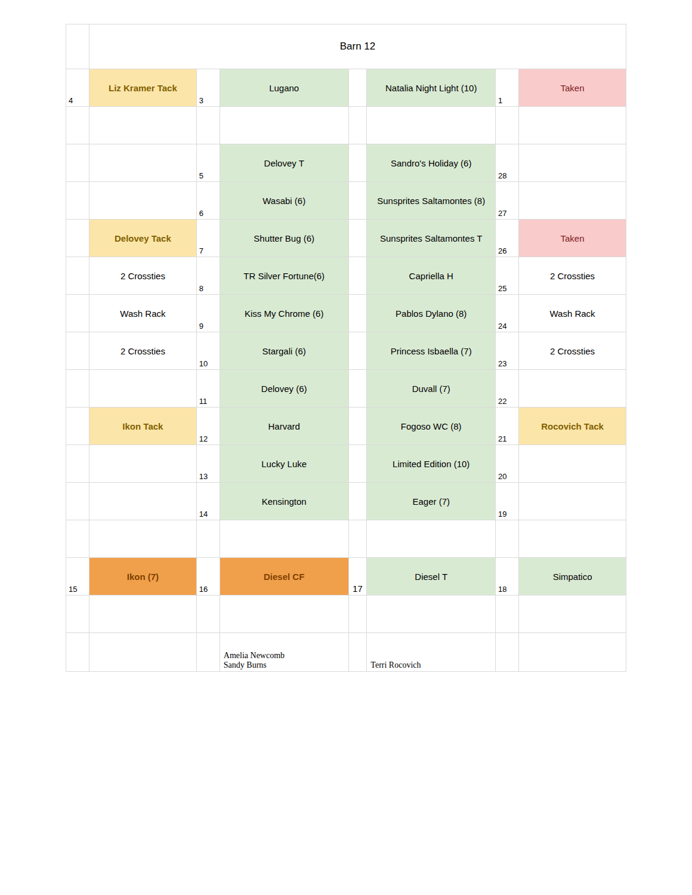| | Barn 12 |
| 4 | Liz Kramer Tack | 3 | Lugano | | Natalia Night Light (10) | 1 | Taken |
| | | 5 | Delovey T | | Sandro's Holiday (6) | 28 | |
| | | 6 | Wasabi (6) | | Sunsprites Saltamontes (8) | 27 | |
| | Delovey Tack | 7 | Shutter Bug (6) | | Sunsprites Saltamontes T | 26 | Taken |
| | 2 Crossties | 8 | TR Silver Fortune(6) | | Capriella H | 25 | 2 Crossties |
| | Wash Rack | 9 | Kiss My Chrome (6) | | Pablos Dylano (8) | 24 | Wash Rack |
| | 2 Crossties | 10 | Stargali (6) | | Princess Isbaella (7) | 23 | 2 Crossties |
| | | 11 | Delovey (6) | | Duvall (7) | 22 | |
| | Ikon Tack | 12 | Harvard | | Fogoso WC (8) | 21 | Rocovich Tack |
| | | 13 | Lucky Luke | | Limited Edition (10) | 20 | |
| | | 14 | Kensington | | Eager (7) | 19 | |
| 15 | Ikon (7) | 16 | Diesel CF | 17 | Diesel T | 18 | Simpatico |
| | | | Amelia Newcomb Sandy Burns | | Terri Rocovich | | |